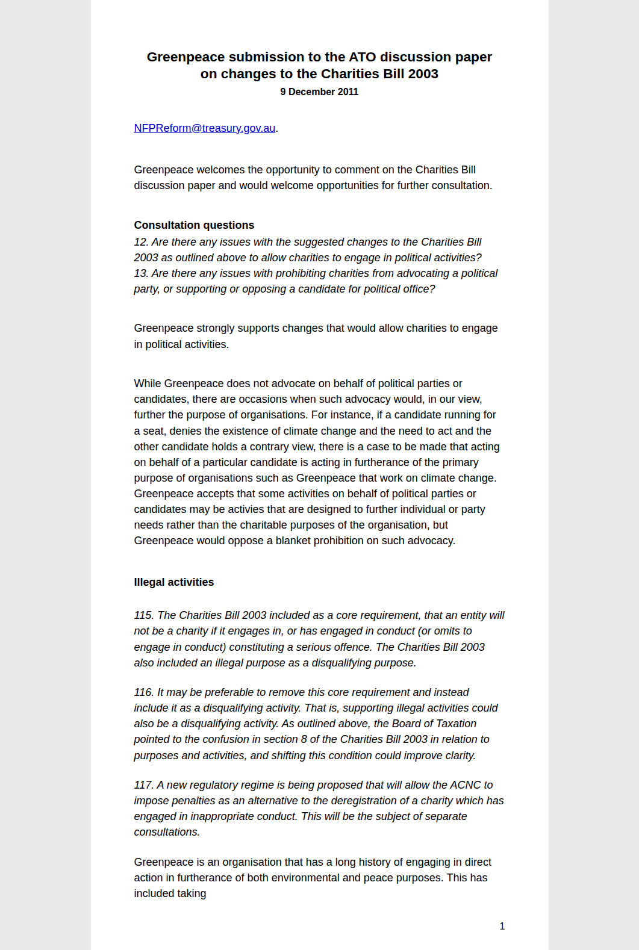Greenpeace submission to the ATO discussion paper
on changes to the Charities Bill 2003
9 December 2011
NFPReform@treasury.gov.au.
Greenpeace welcomes the opportunity to comment on the Charities Bill discussion paper and would welcome opportunities for further consultation.
Consultation questions
12. Are there any issues with the suggested changes to the Charities Bill 2003 as outlined above to allow charities to engage in political activities?
13. Are there any issues with prohibiting charities from advocating a political party, or supporting or opposing a candidate for political office?
Greenpeace strongly supports changes that would allow charities to engage in political activities.
While Greenpeace does not advocate on behalf of political parties or candidates, there are occasions when such advocacy would, in our view, further the purpose of organisations. For instance, if a candidate running for a seat, denies the existence of climate change and the need to act and the other candidate holds a contrary view, there is a case to be made that acting on behalf of a particular candidate is acting in furtherance of the primary purpose of organisations such as Greenpeace that work on climate change. Greenpeace accepts that some activities on behalf of political parties or candidates may be activies that are designed to further individual or party needs rather than the charitable purposes of the organisation, but Greenpeace would oppose a blanket prohibition on such advocacy.
Illegal activities
115. The Charities Bill 2003 included as a core requirement, that an entity will not be a charity if it engages in, or has engaged in conduct (or omits to engage in conduct) constituting a serious offence. The Charities Bill 2003 also included an illegal purpose as a disqualifying purpose.
116. It may be preferable to remove this core requirement and instead include it as a disqualifying activity. That is, supporting illegal activities could also be a disqualifying activity. As outlined above, the Board of Taxation pointed to the confusion in section 8 of the Charities Bill 2003 in relation to purposes and activities, and shifting this condition could improve clarity.
117. A new regulatory regime is being proposed that will allow the ACNC to impose penalties as an alternative to the deregistration of a charity which has engaged in inappropriate conduct. This will be the subject of separate consultations.
Greenpeace is an organisation that has a long history of engaging in direct action in furtherance of both environmental and peace purposes. This has included taking
1